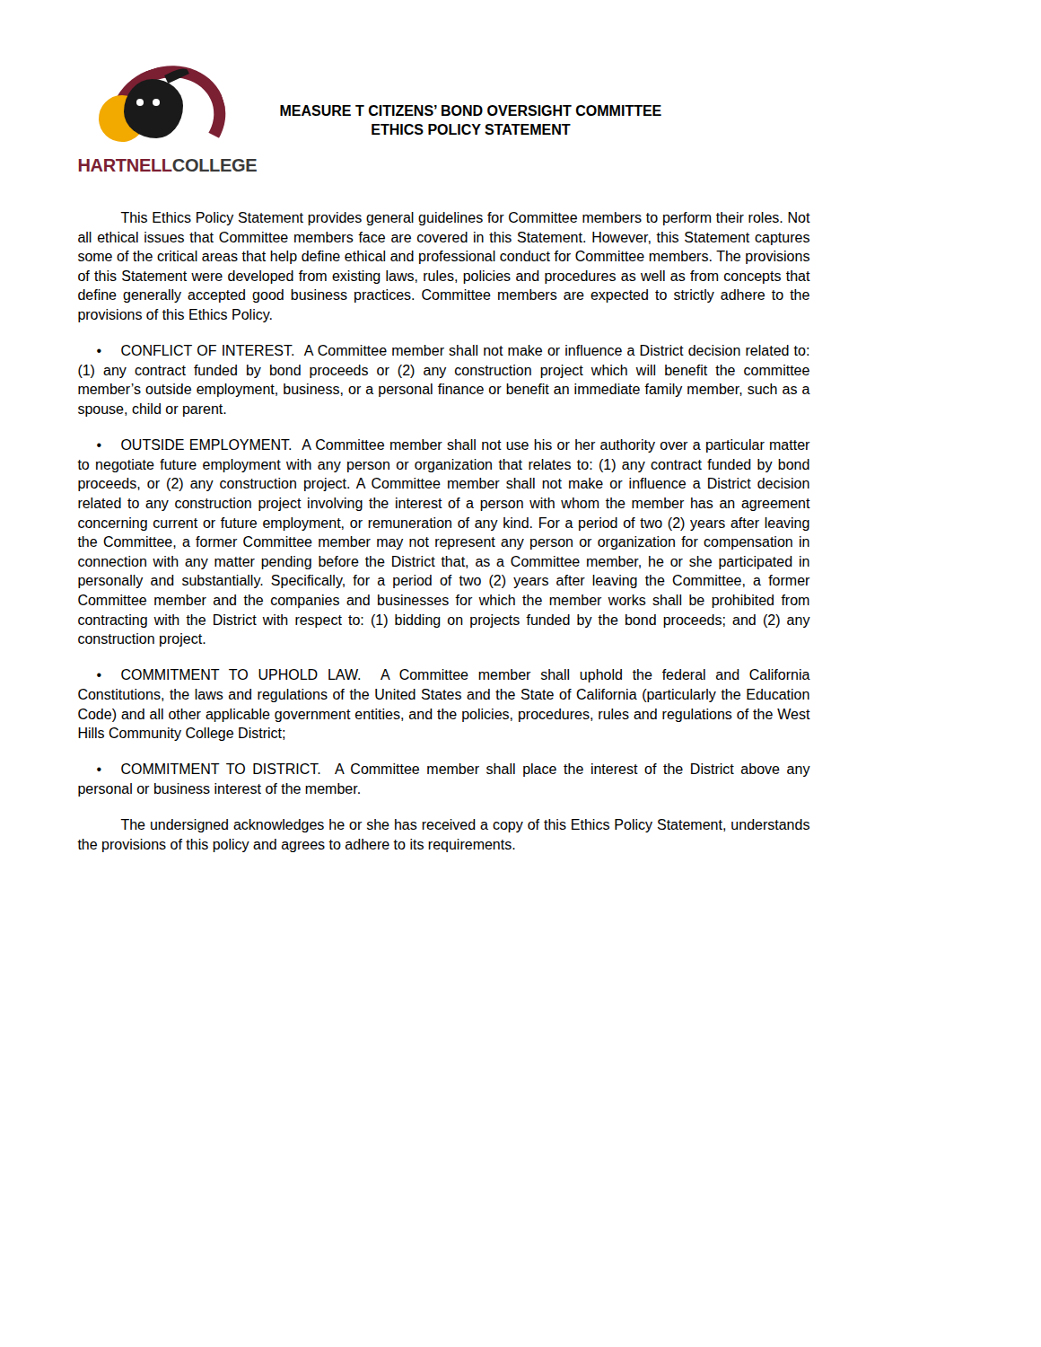HARTNELL COLLEGE
MEASURE T CITIZENS’ BOND OVERSIGHT COMMITTEE
ETHICS POLICY STATEMENT
This Ethics Policy Statement provides general guidelines for Committee members to perform their roles. Not all ethical issues that Committee members face are covered in this Statement. However, this Statement captures some of the critical areas that help define ethical and professional conduct for Committee members. The provisions of this Statement were developed from existing laws, rules, policies and procedures as well as from concepts that define generally accepted good business practices. Committee members are expected to strictly adhere to the provisions of this Ethics Policy.
Conflict of Interest. A Committee member shall not make or influence a District decision related to: (1) any contract funded by bond proceeds or (2) any construction project which will benefit the committee member’s outside employment, business, or a personal finance or benefit an immediate family member, such as a spouse, child or parent.
Outside Employment. A Committee member shall not use his or her authority over a particular matter to negotiate future employment with any person or organization that relates to: (1) any contract funded by bond proceeds, or (2) any construction project. A Committee member shall not make or influence a District decision related to any construction project involving the interest of a person with whom the member has an agreement concerning current or future employment, or remuneration of any kind. For a period of two (2) years after leaving the Committee, a former Committee member may not represent any person or organization for compensation in connection with any matter pending before the District that, as a Committee member, he or she participated in personally and substantially. Specifically, for a period of two (2) years after leaving the Committee, a former Committee member and the companies and businesses for which the member works shall be prohibited from contracting with the District with respect to: (1) bidding on projects funded by the bond proceeds; and (2) any construction project.
Commitment to Uphold Law. A Committee member shall uphold the federal and California Constitutions, the laws and regulations of the United States and the State of California (particularly the Education Code) and all other applicable government entities, and the policies, procedures, rules and regulations of the West Hills Community College District;
Commitment to District. A Committee member shall place the interest of the District above any personal or business interest of the member.
The undersigned acknowledges he or she has received a copy of this Ethics Policy Statement, understands the provisions of this policy and agrees to adhere to its requirements.